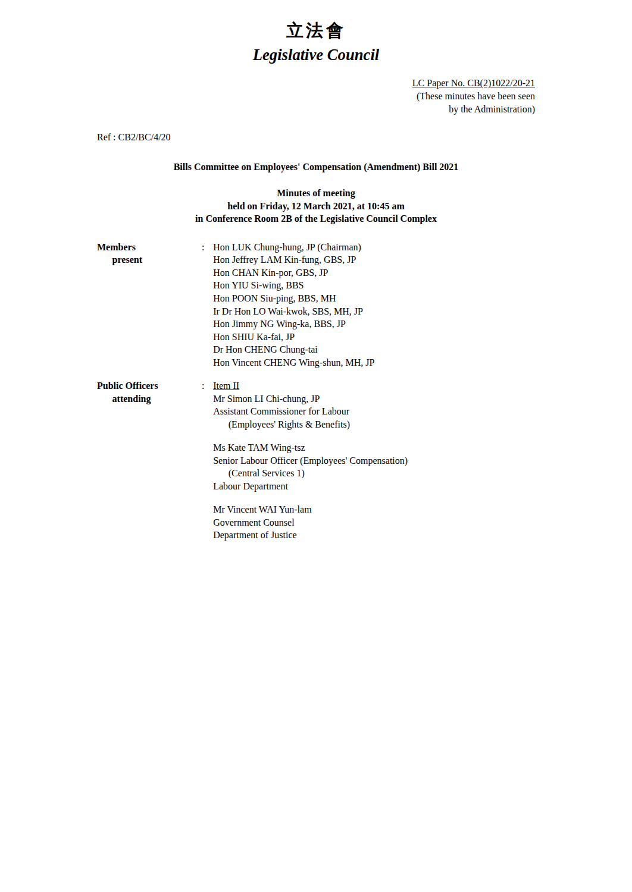立法會
Legislative Council
LC Paper No. CB(2)1022/20-21 (These minutes have been seen by the Administration)
Ref : CB2/BC/4/20
Bills Committee on Employees' Compensation (Amendment) Bill 2021
Minutes of meeting
held on Friday, 12 March 2021, at 10:45 am
in Conference Room 2B of the Legislative Council Complex
| Members present | : | Hon LUK Chung-hung, JP (Chairman) Hon Jeffrey LAM Kin-fung, GBS, JP Hon CHAN Kin-por, GBS, JP Hon YIU Si-wing, BBS Hon POON Siu-ping, BBS, MH Ir Dr Hon LO Wai-kwok, SBS, MH, JP Hon Jimmy NG Wing-ka, BBS, JP Hon SHIU Ka-fai, JP Dr Hon CHENG Chung-tai Hon Vincent CHENG Wing-shun, MH, JP |
| Public Officers attending | : | Item II Mr Simon LI Chi-chung, JP Assistant Commissioner for Labour (Employees' Rights & Benefits) Ms Kate TAM Wing-tsz Senior Labour Officer (Employees' Compensation) (Central Services 1) Labour Department Mr Vincent WAI Yun-lam Government Counsel Department of Justice |